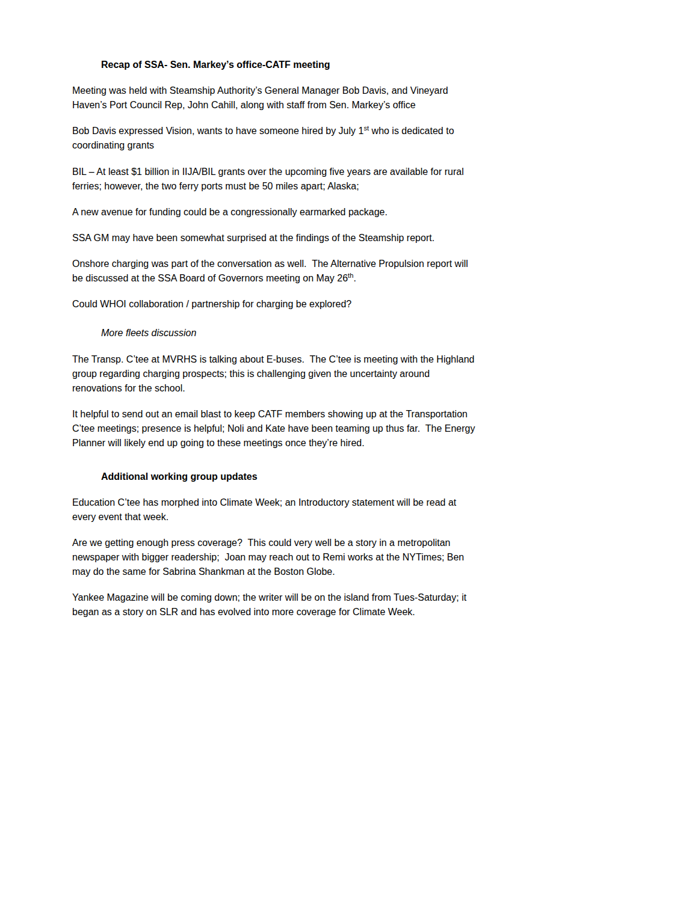Recap of SSA- Sen. Markey’s office-CATF meeting
Meeting was held with Steamship Authority’s General Manager Bob Davis, and Vineyard Haven’s Port Council Rep, John Cahill, along with staff from Sen. Markey’s office
Bob Davis expressed Vision, wants to have someone hired by July 1st who is dedicated to coordinating grants
BIL – At least $1 billion in IIJA/BIL grants over the upcoming five years are available for rural ferries; however, the two ferry ports must be 50 miles apart; Alaska;
A new avenue for funding could be a congressionally earmarked package.
SSA GM may have been somewhat surprised at the findings of the Steamship report.
Onshore charging was part of the conversation as well. The Alternative Propulsion report will be discussed at the SSA Board of Governors meeting on May 26th.
Could WHOI collaboration / partnership for charging be explored?
More fleets discussion
The Transp. C’tee at MVRHS is talking about E-buses. The C’tee is meeting with the Highland group regarding charging prospects; this is challenging given the uncertainty around renovations for the school.
It helpful to send out an email blast to keep CATF members showing up at the Transportation C’tee meetings; presence is helpful; Noli and Kate have been teaming up thus far. The Energy Planner will likely end up going to these meetings once they’re hired.
Additional working group updates
Education C’tee has morphed into Climate Week; an Introductory statement will be read at every event that week.
Are we getting enough press coverage? This could very well be a story in a metropolitan newspaper with bigger readership; Joan may reach out to Remi works at the NYTimes; Ben may do the same for Sabrina Shankman at the Boston Globe.
Yankee Magazine will be coming down; the writer will be on the island from Tues-Saturday; it began as a story on SLR and has evolved into more coverage for Climate Week.